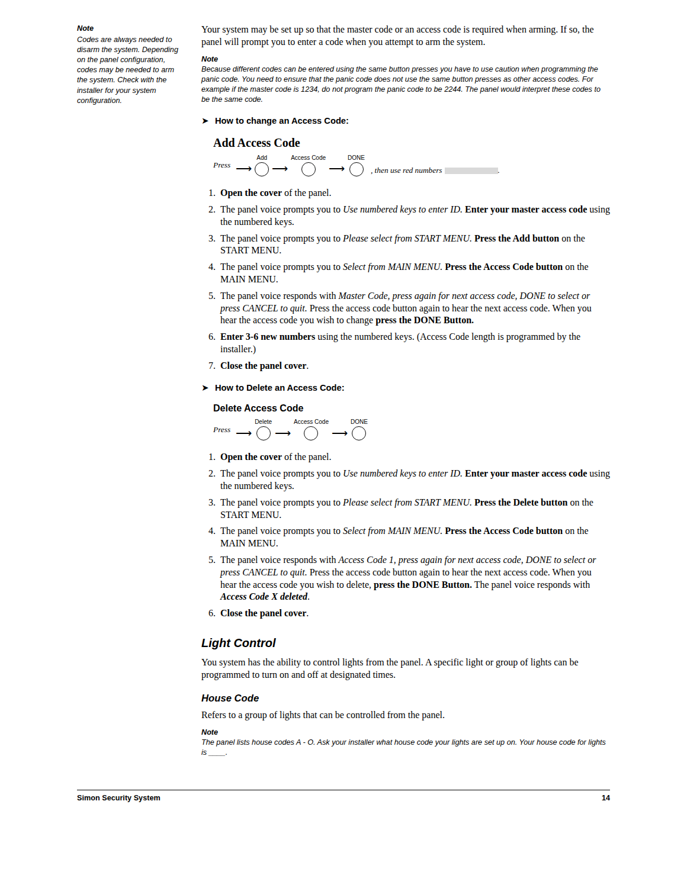Note
Codes are always needed to disarm the system. Depending on the panel configuration, codes may be needed to arm the system. Check with the installer for your system configuration.
Your system may be set up so that the master code or an access code is required when arming. If so, the panel will prompt you to enter a code when you attempt to arm the system.
Note Because different codes can be entered using the same button presses you have to use caution when programming the panic code. You need to ensure that the panic code does not use the same button presses as other access codes. For example if the master code is 1234, do not program the panic code to be 2244. The panel would interpret these codes to be the same code.
➤How to change an Access Code:
Add Access Code
Press ⟶ Add ⟶ Access Code ⟶ DONE , then use red numbers .
Open the cover of the panel.
The panel voice prompts you to Use numbered keys to enter ID. Enter your master access code using the numbered keys.
The panel voice prompts you to Please select from START MENU. Press the Add button on the START MENU.
The panel voice prompts you to Select from MAIN MENU. Press the Access Code button on the MAIN MENU.
The panel voice responds with Master Code, press again for next access code, DONE to select or press CANCEL to quit. Press the access code button again to hear the next access code. When you hear the access code you wish to change press the DONE Button.
Enter 3-6 new numbers using the numbered keys. (Access Code length is programmed by the installer.)
Close the panel cover.
➤How to Delete an Access Code:
Delete Access Code
Press ⟶ Delete ⟶ Access Code ⟶ DONE
Open the cover of the panel.
The panel voice prompts you to Use numbered keys to enter ID. Enter your master access code using the numbered keys.
The panel voice prompts you to Please select from START MENU. Press the Delete button on the START MENU.
The panel voice prompts you to Select from MAIN MENU. Press the Access Code button on the MAIN MENU.
The panel voice responds with Access Code 1, press again for next access code, DONE to select or press CANCEL to quit. Press the access code button again to hear the next access code. When you hear the access code you wish to delete, press the DONE Button. The panel voice responds with Access Code X deleted.
Close the panel cover.
Light Control
You system has the ability to control lights from the panel. A specific light or group of lights can be programmed to turn on and off at designated times.
House Code
Refers to a group of lights that can be controlled from the panel.
Note The panel lists house codes A - O. Ask your installer what house code your lights are set up on. Your house code for lights is ____.
Simon Security System 14